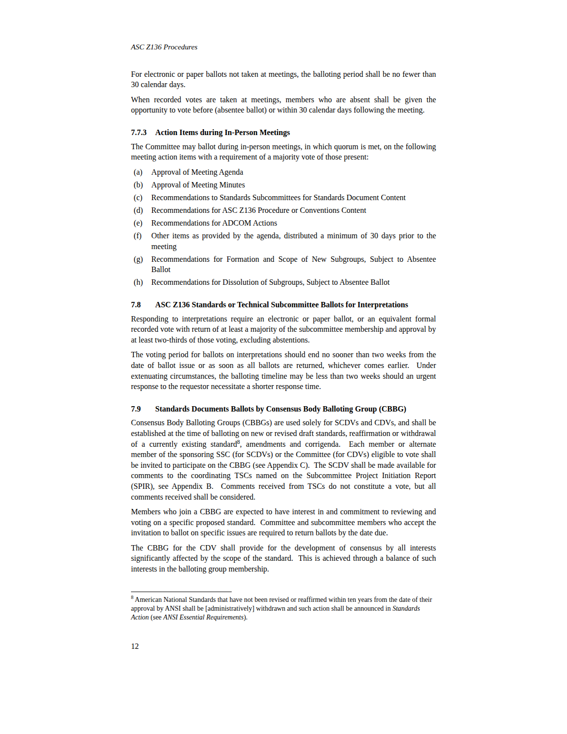ASC Z136 Procedures
For electronic or paper ballots not taken at meetings, the balloting period shall be no fewer than 30 calendar days.
When recorded votes are taken at meetings, members who are absent shall be given the opportunity to vote before (absentee ballot) or within 30 calendar days following the meeting.
7.7.3 Action Items during In-Person Meetings
The Committee may ballot during in-person meetings, in which quorum is met, on the following meeting action items with a requirement of a majority vote of those present:
(a) Approval of Meeting Agenda
(b) Approval of Meeting Minutes
(c) Recommendations to Standards Subcommittees for Standards Document Content
(d) Recommendations for ASC Z136 Procedure or Conventions Content
(e) Recommendations for ADCOM Actions
(f) Other items as provided by the agenda, distributed a minimum of 30 days prior to the meeting
(g) Recommendations for Formation and Scope of New Subgroups, Subject to Absentee Ballot
(h) Recommendations for Dissolution of Subgroups, Subject to Absentee Ballot
7.8 ASC Z136 Standards or Technical Subcommittee Ballots for Interpretations
Responding to interpretations require an electronic or paper ballot, or an equivalent formal recorded vote with return of at least a majority of the subcommittee membership and approval by at least two-thirds of those voting, excluding abstentions.
The voting period for ballots on interpretations should end no sooner than two weeks from the date of ballot issue or as soon as all ballots are returned, whichever comes earlier. Under extenuating circumstances, the balloting timeline may be less than two weeks should an urgent response to the requestor necessitate a shorter response time.
7.9 Standards Documents Ballots by Consensus Body Balloting Group (CBBG)
Consensus Body Balloting Groups (CBBGs) are used solely for SCDVs and CDVs, and shall be established at the time of balloting on new or revised draft standards, reaffirmation or withdrawal of a currently existing standard8, amendments and corrigenda. Each member or alternate member of the sponsoring SSC (for SCDVs) or the Committee (for CDVs) eligible to vote shall be invited to participate on the CBBG (see Appendix C). The SCDV shall be made available for comments to the coordinating TSCs named on the Subcommittee Project Initiation Report (SPIR), see Appendix B. Comments received from TSCs do not constitute a vote, but all comments received shall be considered.
Members who join a CBBG are expected to have interest in and commitment to reviewing and voting on a specific proposed standard. Committee and subcommittee members who accept the invitation to ballot on specific issues are required to return ballots by the date due.
The CBBG for the CDV shall provide for the development of consensus by all interests significantly affected by the scope of the standard. This is achieved through a balance of such interests in the balloting group membership.
8 American National Standards that have not been revised or reaffirmed within ten years from the date of their approval by ANSI shall be [administratively] withdrawn and such action shall be announced in Standards Action (see ANSI Essential Requirements).
12